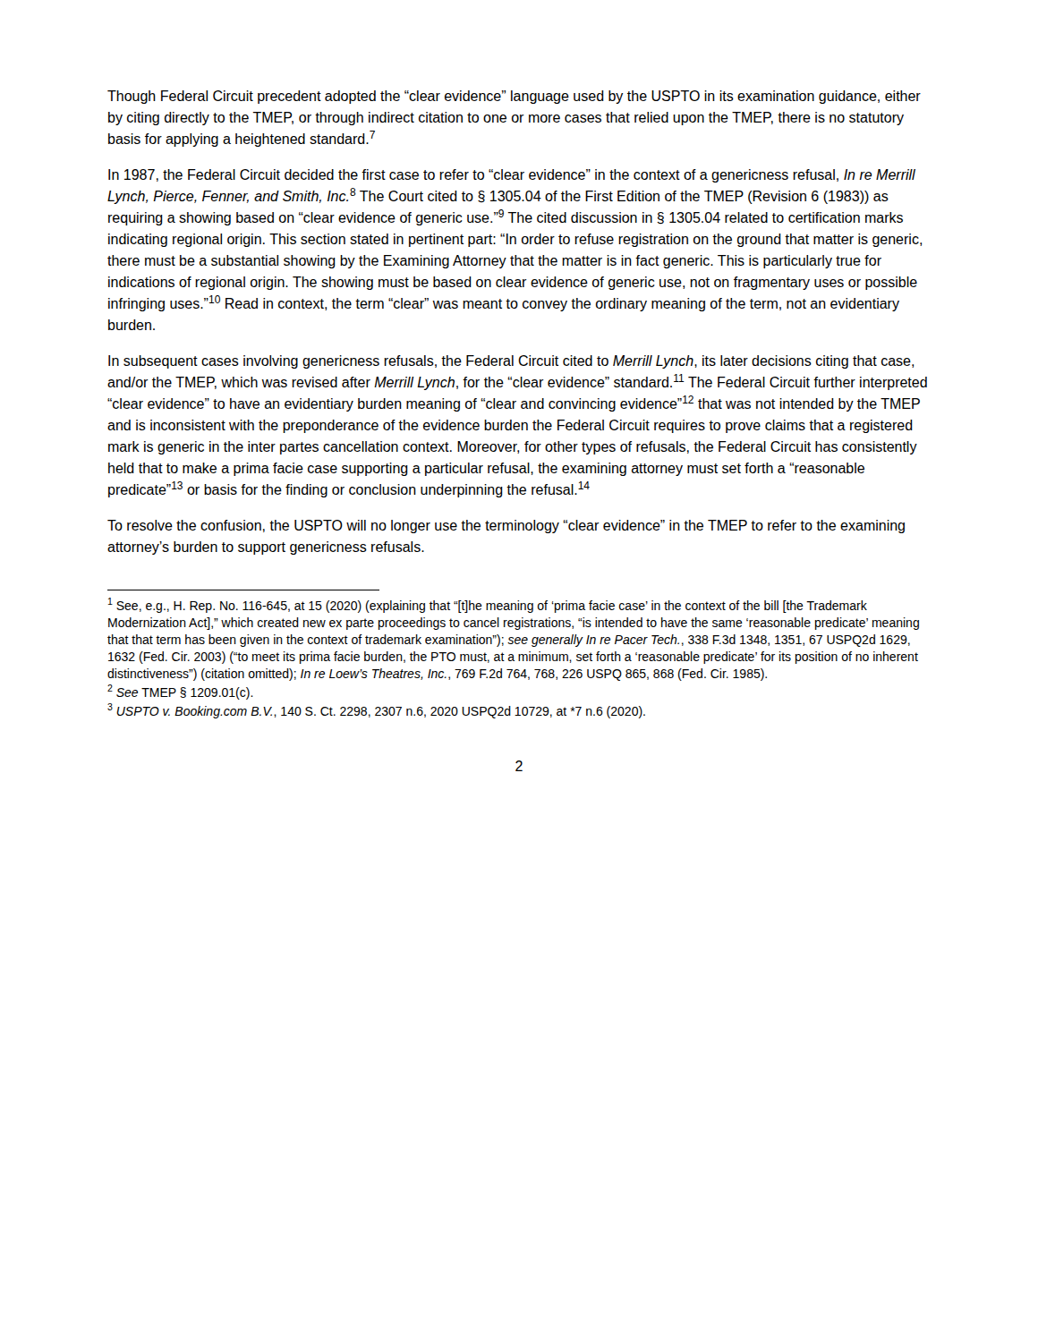Though Federal Circuit precedent adopted the “clear evidence” language used by the USPTO in its examination guidance, either by citing directly to the TMEP, or through indirect citation to one or more cases that relied upon the TMEP, there is no statutory basis for applying a heightened standard.7
In 1987, the Federal Circuit decided the first case to refer to “clear evidence” in the context of a genericness refusal, In re Merrill Lynch, Pierce, Fenner, and Smith, Inc.8 The Court cited to § 1305.04 of the First Edition of the TMEP (Revision 6 (1983)) as requiring a showing based on “clear evidence of generic use.”9 The cited discussion in § 1305.04 related to certification marks indicating regional origin. This section stated in pertinent part: “In order to refuse registration on the ground that matter is generic, there must be a substantial showing by the Examining Attorney that the matter is in fact generic. This is particularly true for indications of regional origin. The showing must be based on clear evidence of generic use, not on fragmentary uses or possible infringing uses.”10 Read in context, the term “clear” was meant to convey the ordinary meaning of the term, not an evidentiary burden.
In subsequent cases involving genericness refusals, the Federal Circuit cited to Merrill Lynch, its later decisions citing that case, and/or the TMEP, which was revised after Merrill Lynch, for the “clear evidence” standard.11 The Federal Circuit further interpreted “clear evidence” to have an evidentiary burden meaning of “clear and convincing evidence”12 that was not intended by the TMEP and is inconsistent with the preponderance of the evidence burden the Federal Circuit requires to prove claims that a registered mark is generic in the inter partes cancellation context. Moreover, for other types of refusals, the Federal Circuit has consistently held that to make a prima facie case supporting a particular refusal, the examining attorney must set forth a “reasonable predicate”13 or basis for the finding or conclusion underpinning the refusal.14
To resolve the confusion, the USPTO will no longer use the terminology “clear evidence” in the TMEP to refer to the examining attorney’s burden to support genericness refusals.
1 See, e.g., H. Rep. No. 116-645, at 15 (2020) (explaining that “[t]he meaning of ‘prima facie case’ in the context of the bill [the Trademark Modernization Act],” which created new ex parte proceedings to cancel registrations, “is intended to have the same ‘reasonable predicate’ meaning that that term has been given in the context of trademark examination”); see generally In re Pacer Tech., 338 F.3d 1348, 1351, 67 USPQ2d 1629, 1632 (Fed. Cir. 2003) (“to meet its prima facie burden, the PTO must, at a minimum, set forth a ‘reasonable predicate’ for its position of no inherent distinctiveness”) (citation omitted); In re Loew’s Theatres, Inc., 769 F.2d 764, 768, 226 USPQ 865, 868 (Fed. Cir. 1985).
2 See TMEP § 1209.01(c).
3 USPTO v. Booking.com B.V., 140 S. Ct. 2298, 2307 n.6, 2020 USPQ2d 10729, at *7 n.6 (2020).
2